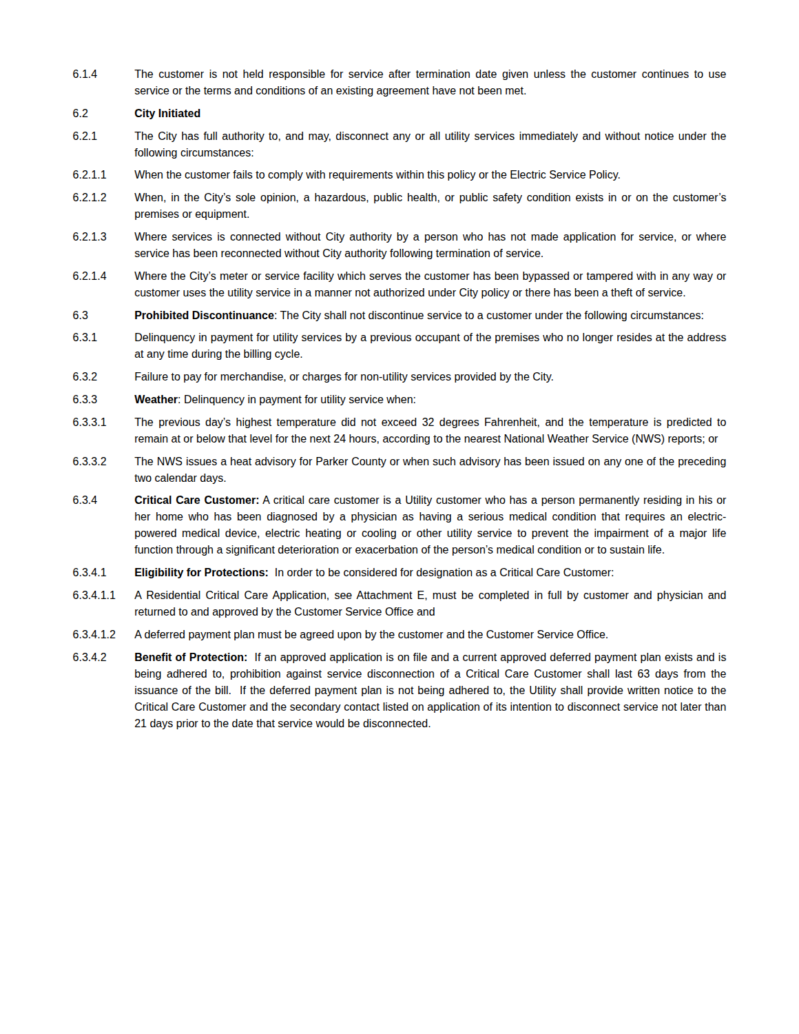6.1.4
The customer is not held responsible for service after termination date given unless the customer continues to use service or the terms and conditions of an existing agreement have not been met.
6.2
City Initiated
6.2.1
The City has full authority to, and may, disconnect any or all utility services immediately and without notice under the following circumstances:
6.2.1.1
When the customer fails to comply with requirements within this policy or the Electric Service Policy.
6.2.1.2
When, in the City’s sole opinion, a hazardous, public health, or public safety condition exists in or on the customer’s premises or equipment.
6.2.1.3
Where services is connected without City authority by a person who has not made application for service, or where service has been reconnected without City authority following termination of service.
6.2.1.4
Where the City’s meter or service facility which serves the customer has been bypassed or tampered with in any way or customer uses the utility service in a manner not authorized under City policy or there has been a theft of service.
6.3
Prohibited Discontinuance: The City shall not discontinue service to a customer under the following circumstances:
6.3.1
Delinquency in payment for utility services by a previous occupant of the premises who no longer resides at the address at any time during the billing cycle.
6.3.2
Failure to pay for merchandise, or charges for non-utility services provided by the City.
6.3.3
Weather: Delinquency in payment for utility service when:
6.3.3.1
The previous day’s highest temperature did not exceed 32 degrees Fahrenheit, and the temperature is predicted to remain at or below that level for the next 24 hours, according to the nearest National Weather Service (NWS) reports; or
6.3.3.2
The NWS issues a heat advisory for Parker County or when such advisory has been issued on any one of the preceding two calendar days.
6.3.4
Critical Care Customer: A critical care customer is a Utility customer who has a person permanently residing in his or her home who has been diagnosed by a physician as having a serious medical condition that requires an electric-powered medical device, electric heating or cooling or other utility service to prevent the impairment of a major life function through a significant deterioration or exacerbation of the person’s medical condition or to sustain life.
6.3.4.1
Eligibility for Protections: In order to be considered for designation as a Critical Care Customer:
6.3.4.1.1
A Residential Critical Care Application, see Attachment E, must be completed in full by customer and physician and returned to and approved by the Customer Service Office and
6.3.4.1.2
A deferred payment plan must be agreed upon by the customer and the Customer Service Office.
6.3.4.2
Benefit of Protection: If an approved application is on file and a current approved deferred payment plan exists and is being adhered to, prohibition against service disconnection of a Critical Care Customer shall last 63 days from the issuance of the bill. If the deferred payment plan is not being adhered to, the Utility shall provide written notice to the Critical Care Customer and the secondary contact listed on application of its intention to disconnect service not later than 21 days prior to the date that service would be disconnected.